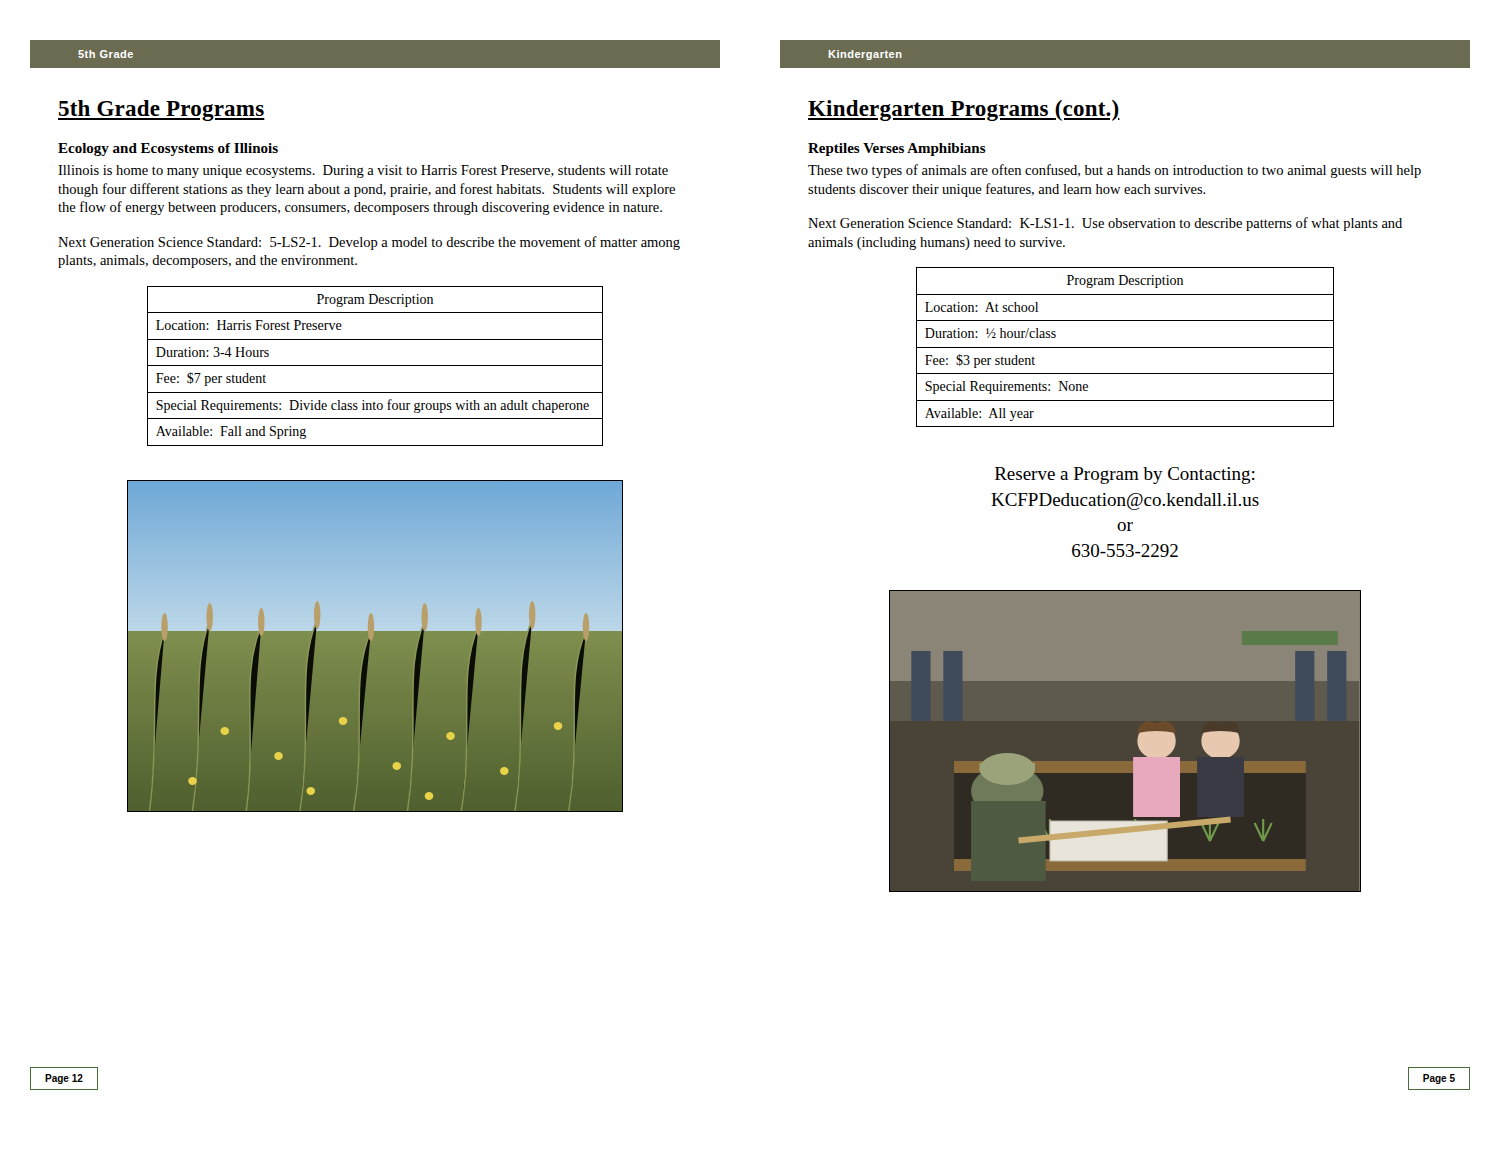5th Grade
5th Grade Programs
Ecology and Ecosystems of Illinois
Illinois is home to many unique ecosystems. During a visit to Harris Forest Preserve, students will rotate though four different stations as they learn about a pond, prairie, and forest habitats. Students will explore the flow of energy between producers, consumers, decomposers through discovering evidence in nature.
Next Generation Science Standard: 5-LS2-1. Develop a model to describe the movement of matter among plants, animals, decomposers, and the environment.
| Program Description |
| Location: Harris Forest Preserve |
| Duration: 3-4 Hours |
| Fee: $7 per student |
| Special Requirements: Divide class into four groups with an adult chaperone |
| Available: Fall and Spring |
Page 12
Kindergarten
Kindergarten Programs (cont.)
Reptiles Verses Amphibians
These two types of animals are often confused, but a hands on introduction to two animal guests will help students discover their unique features, and learn how each survives.
Next Generation Science Standard: K-LS1-1. Use observation to describe patterns of what plants and animals (including humans) need to survive.
| Program Description |
| Location: At school |
| Duration: ½ hour/class |
| Fee: $3 per student |
| Special Requirements: None |
| Available: All year |
Reserve a Program by Contacting:
KCFPDeducation@co.kendall.il.us
or
630-553-2292
Page 5